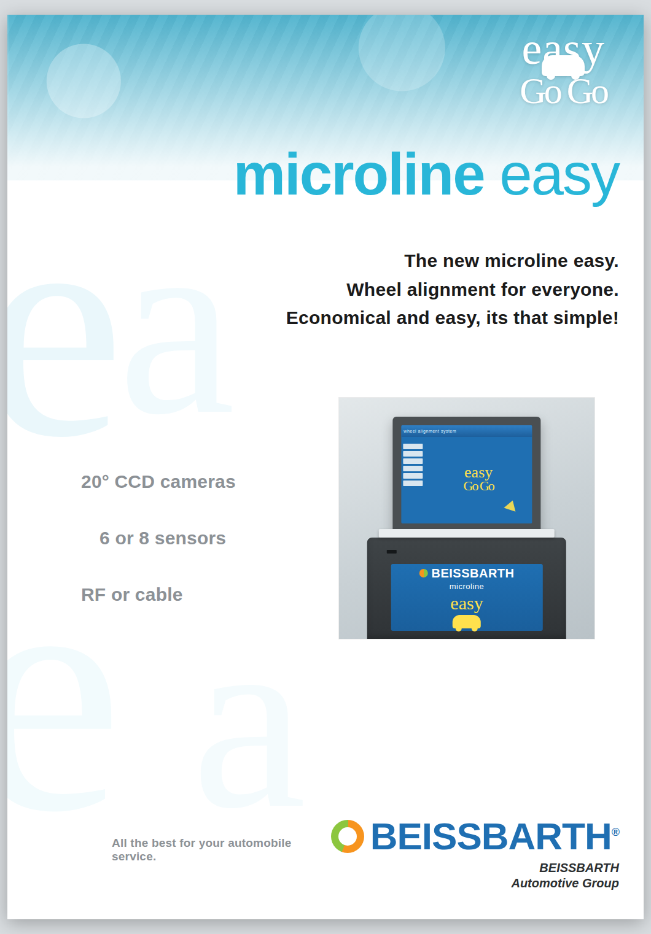e a e a
easy
Go Go
microline easy
The new microline easy.
Wheel alignment for everyone.
Economical and easy, its that simple!
20° CCD cameras
6 or 8 sensors
RF or cable
wheel alignment system
easy
Go Go
BEISSBARTH
microline
easy
All the best for your automobile service.
BEISSBARTH®
BEISSBARTH
Automotive Group